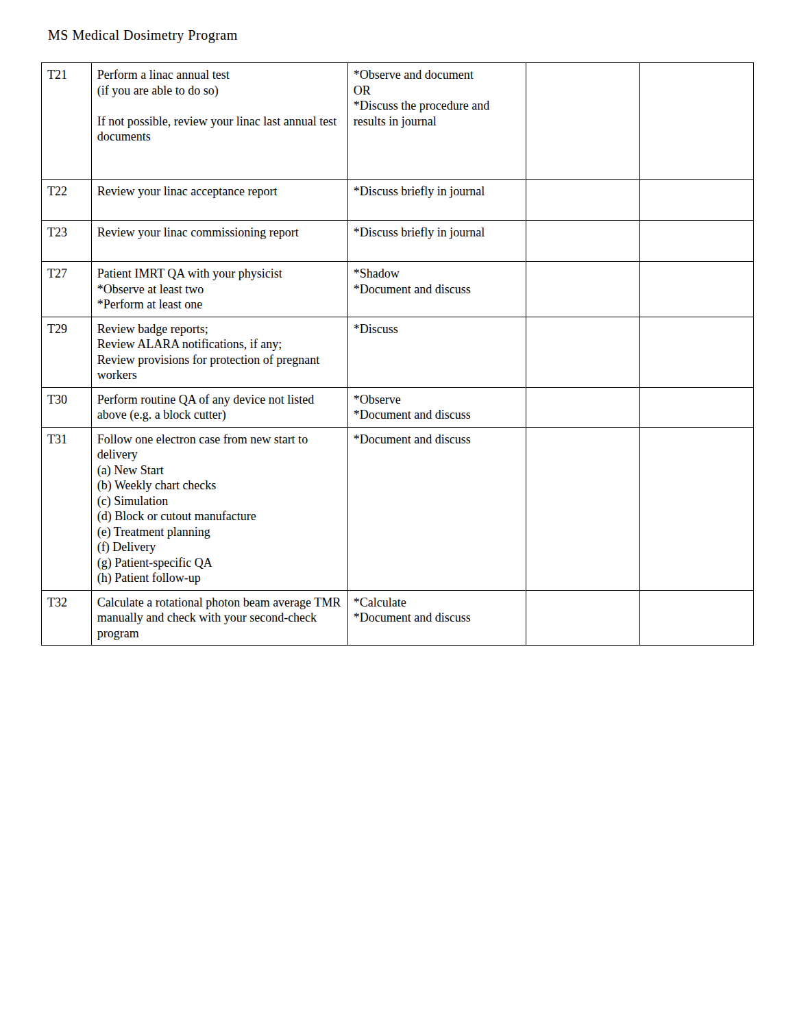MS Medical Dosimetry Program
| T21 | Perform a linac annual test (if you are able to do so) If not possible, review your linac last annual test documents | *Observe and document OR *Discuss the procedure and results in journal | | |
| T22 | Review your linac acceptance report | *Discuss briefly in journal | | |
| T23 | Review your linac commissioning report | *Discuss briefly in journal | | |
| T27 | Patient IMRT QA with your physicist *Observe at least two *Perform at least one | *Shadow *Document and discuss | | |
| T29 | Review badge reports; Review ALARA notifications, if any; Review provisions for protection of pregnant workers | *Discuss | | |
| T30 | Perform routine QA of any device not listed above (e.g. a block cutter) | *Observe *Document and discuss | | |
| T31 | Follow one electron case from new start to delivery (a) New Start (b) Weekly chart checks (c) Simulation (d) Block or cutout manufacture (e) Treatment planning (f) Delivery (g) Patient-specific QA (h) Patient follow-up | *Document and discuss | | |
| T32 | Calculate a rotational photon beam average TMR manually and check with your second-check program | *Calculate *Document and discuss | | |